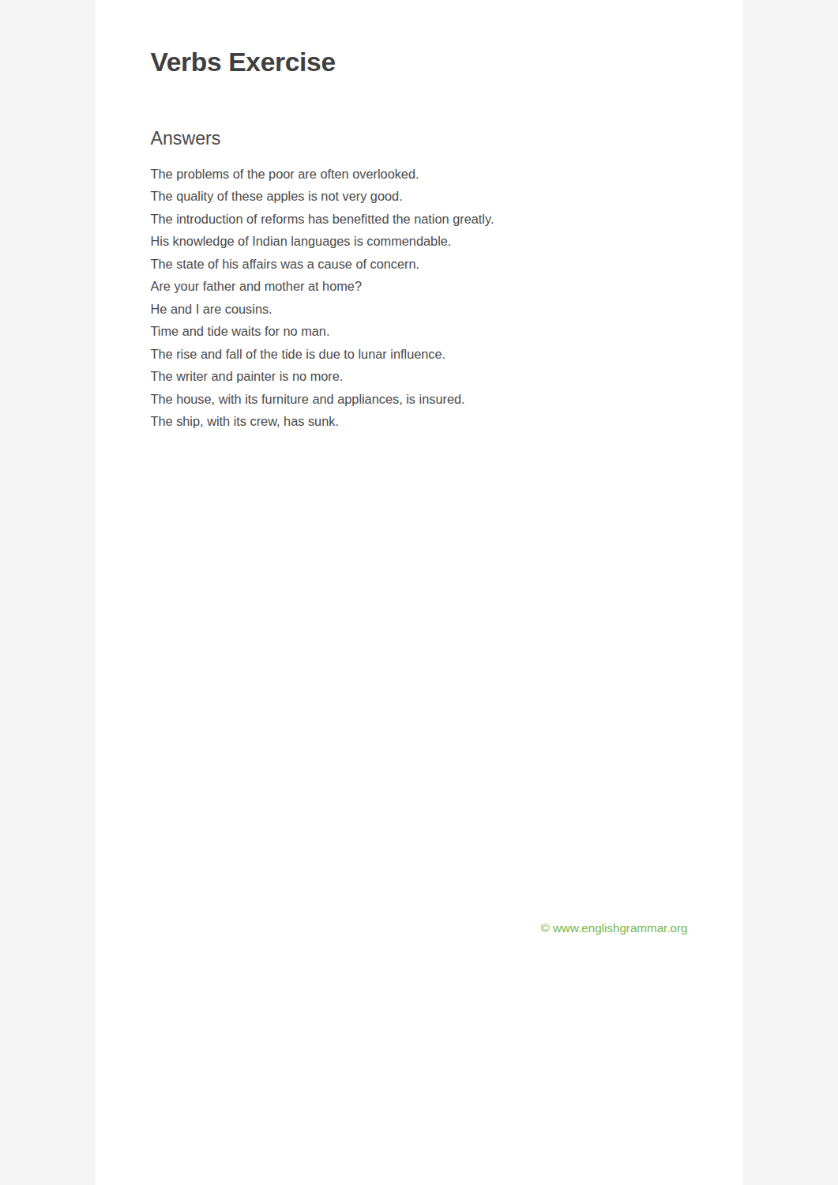Verbs Exercise
Answers
The problems of the poor are often overlooked.
The quality of these apples is not very good.
The introduction of reforms has benefitted the nation greatly.
His knowledge of Indian languages is commendable.
The state of his affairs was a cause of concern.
Are your father and mother at home?
He and I are cousins.
Time and tide waits for no man.
The rise and fall of the tide is due to lunar influence.
The writer and painter is no more.
The house, with its furniture and appliances, is insured.
The ship, with its crew, has sunk.
© www.englishgrammar.org